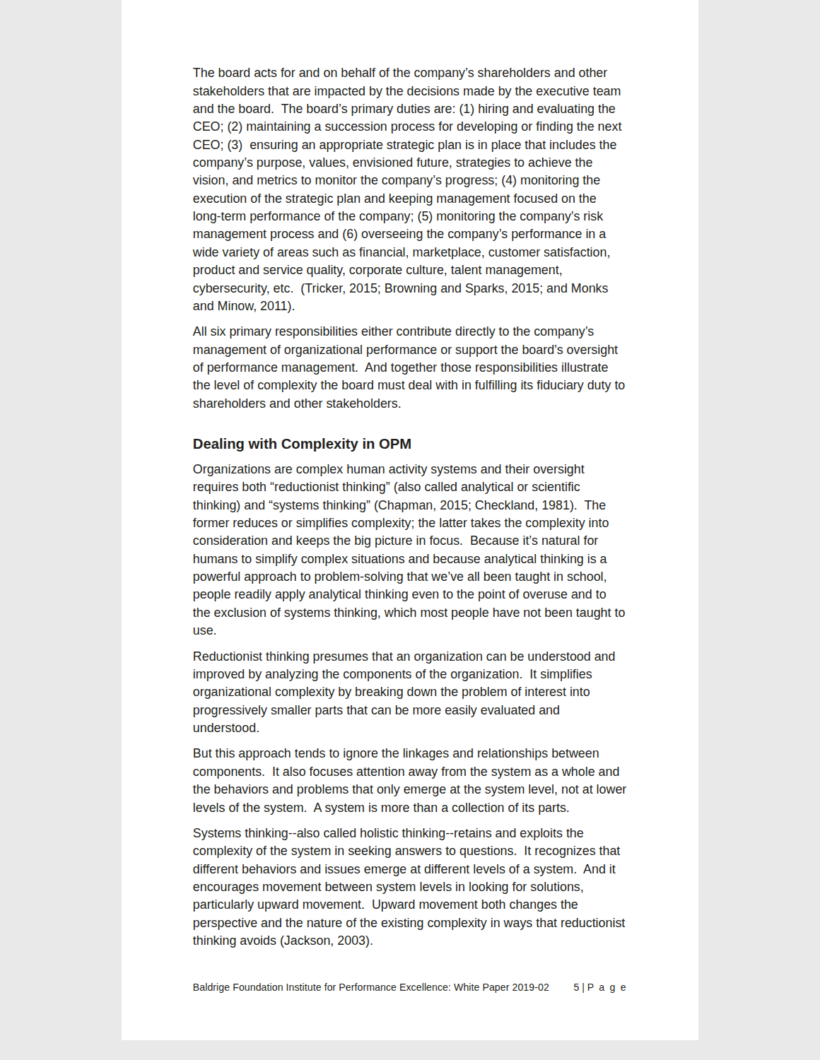The board acts for and on behalf of the company’s shareholders and other stakeholders that are impacted by the decisions made by the executive team and the board. The board’s primary duties are: (1) hiring and evaluating the CEO; (2) maintaining a succession process for developing or finding the next CEO; (3) ensuring an appropriate strategic plan is in place that includes the company’s purpose, values, envisioned future, strategies to achieve the vision, and metrics to monitor the company’s progress; (4) monitoring the execution of the strategic plan and keeping management focused on the long-term performance of the company; (5) monitoring the company’s risk management process and (6) overseeing the company’s performance in a wide variety of areas such as financial, marketplace, customer satisfaction, product and service quality, corporate culture, talent management, cybersecurity, etc. (Tricker, 2015; Browning and Sparks, 2015; and Monks and Minow, 2011).
All six primary responsibilities either contribute directly to the company’s management of organizational performance or support the board’s oversight of performance management. And together those responsibilities illustrate the level of complexity the board must deal with in fulfilling its fiduciary duty to shareholders and other stakeholders.
Dealing with Complexity in OPM
Organizations are complex human activity systems and their oversight requires both “reductionist thinking” (also called analytical or scientific thinking) and “systems thinking” (Chapman, 2015; Checkland, 1981). The former reduces or simplifies complexity; the latter takes the complexity into consideration and keeps the big picture in focus. Because it’s natural for humans to simplify complex situations and because analytical thinking is a powerful approach to problem-solving that we’ve all been taught in school, people readily apply analytical thinking even to the point of overuse and to the exclusion of systems thinking, which most people have not been taught to use.
Reductionist thinking presumes that an organization can be understood and improved by analyzing the components of the organization. It simplifies organizational complexity by breaking down the problem of interest into progressively smaller parts that can be more easily evaluated and understood.
But this approach tends to ignore the linkages and relationships between components. It also focuses attention away from the system as a whole and the behaviors and problems that only emerge at the system level, not at lower levels of the system. A system is more than a collection of its parts.
Systems thinking--also called holistic thinking--retains and exploits the complexity of the system in seeking answers to questions. It recognizes that different behaviors and issues emerge at different levels of a system. And it encourages movement between system levels in looking for solutions, particularly upward movement. Upward movement both changes the perspective and the nature of the existing complexity in ways that reductionist thinking avoids (Jackson, 2003).
Baldrige Foundation Institute for Performance Excellence: White Paper 2019-02 5 | P a g e